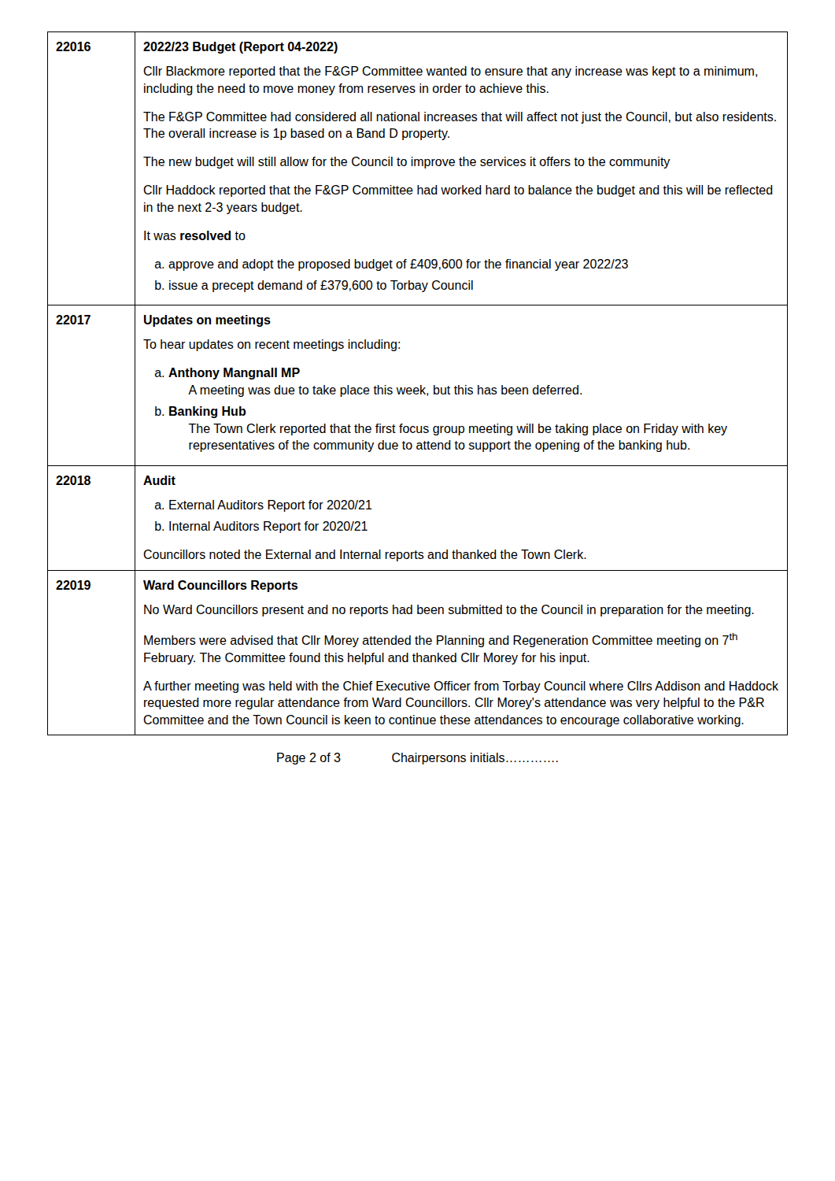| 22016 | 2022/23 Budget (Report 04-2022) Cllr Blackmore reported that the F&GP Committee wanted to ensure that any increase was kept to a minimum, including the need to move money from reserves in order to achieve this. The F&GP Committee had considered all national increases that will affect not just the Council, but also residents. The overall increase is 1p based on a Band D property. The new budget will still allow for the Council to improve the services it offers to the community Cllr Haddock reported that the F&GP Committee had worked hard to balance the budget and this will be reflected in the next 2-3 years budget. It was resolved to approve and adopt the proposed budget of £409,600 for the financial year 2022/23 issue a precept demand of £379,600 to Torbay Council |
| 22017 | Updates on meetings To hear updates on recent meetings including: Anthony Mangnall MP A meeting was due to take place this week, but this has been deferred. Banking Hub The Town Clerk reported that the first focus group meeting will be taking place on Friday with key representatives of the community due to attend to support the opening of the banking hub. |
| 22018 | Audit External Auditors Report for 2020/21 Internal Auditors Report for 2020/21 Councillors noted the External and Internal reports and thanked the Town Clerk. |
| 22019 | Ward Councillors Reports No Ward Councillors present and no reports had been submitted to the Council in preparation for the meeting. Members were advised that Cllr Morey attended the Planning and Regeneration Committee meeting on 7 th February. The Committee found this helpful and thanked Cllr Morey for his input. A further meeting was held with the Chief Executive Officer from Torbay Council where Cllrs Addison and Haddock requested more regular attendance from Ward Councillors. Cllr Morey's attendance was very helpful to the P&R Committee and the Town Council is keen to continue these attendances to encourage collaborative working. |
Page 2 of 3 Chairpersons initials………….